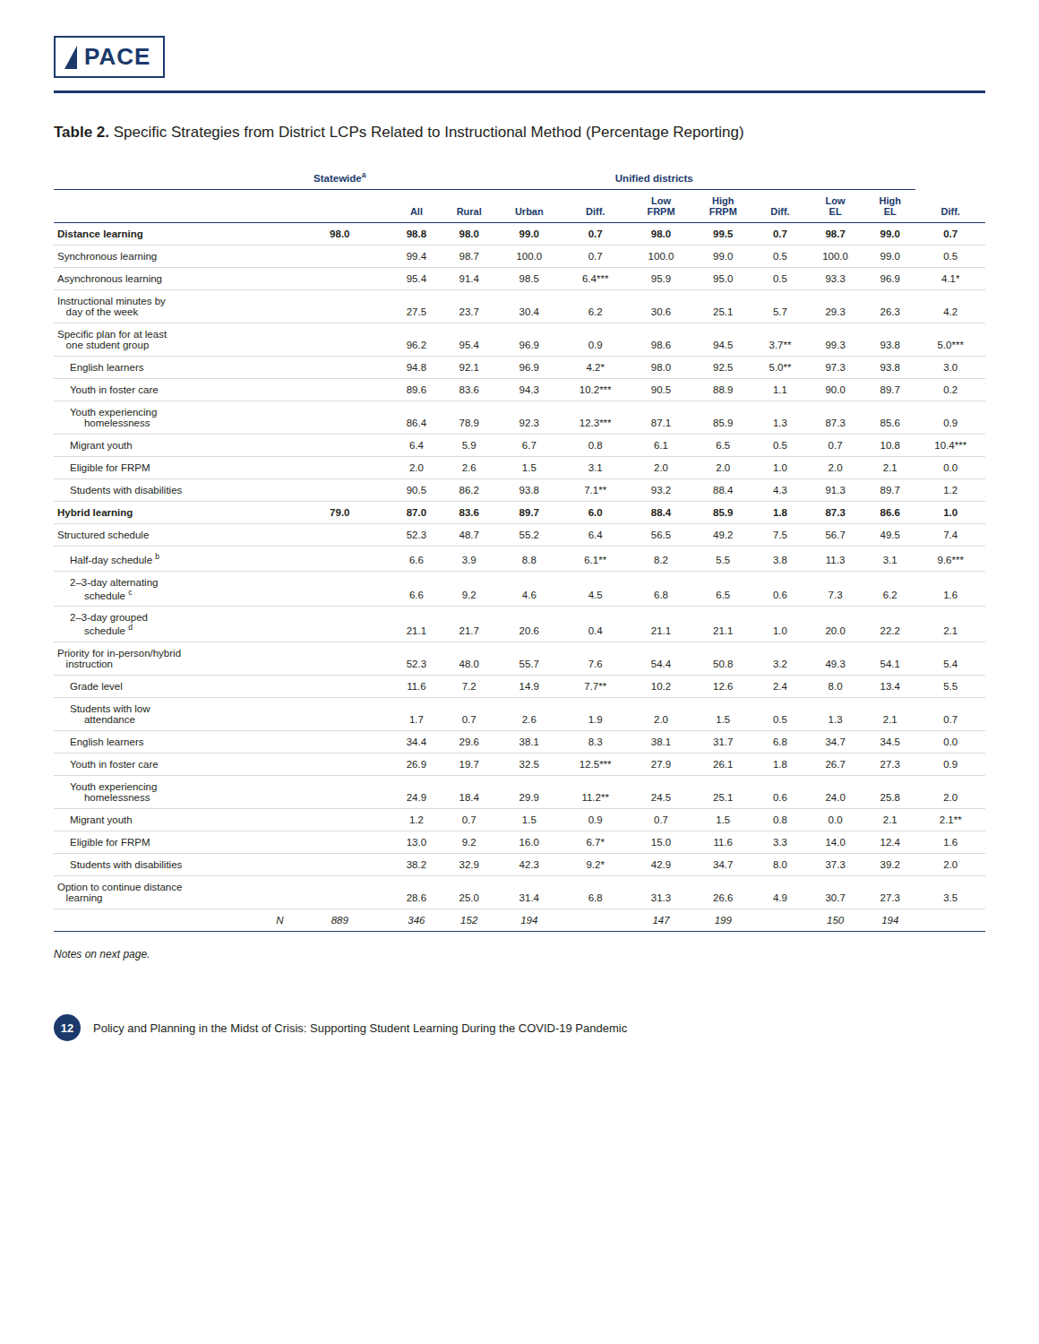PACE
Table 2. Specific Strategies from District LCPs Related to Instructional Method (Percentage Reporting)
| | Statewide a | Unified districts |
| --- | --- | --- |
| | | All | Rural | Urban | Diff. | Low FRPM | High FRPM | Diff. | Low EL | High EL | Diff. |
| Distance learning | 98.0 | 98.8 | 98.0 | 99.0 | 0.7 | 98.0 | 99.5 | 0.7 | 98.7 | 99.0 | 0.7 |
| Synchronous learning | | 99.4 | 98.7 | 100.0 | 0.7 | 100.0 | 99.0 | 0.5 | 100.0 | 99.0 | 0.5 |
| Asynchronous learning | | 95.4 | 91.4 | 98.5 | 6.4*** | 95.9 | 95.0 | 0.5 | 93.3 | 96.9 | 4.1* |
| Instructional minutes by day of the week | | 27.5 | 23.7 | 30.4 | 6.2 | 30.6 | 25.1 | 5.7 | 29.3 | 26.3 | 4.2 |
| Specific plan for at least one student group | | 96.2 | 95.4 | 96.9 | 0.9 | 98.6 | 94.5 | 3.7** | 99.3 | 93.8 | 5.0*** |
| English learners | | 94.8 | 92.1 | 96.9 | 4.2* | 98.0 | 92.5 | 5.0** | 97.3 | 93.8 | 3.0 |
| Youth in foster care | | 89.6 | 83.6 | 94.3 | 10.2*** | 90.5 | 88.9 | 1.1 | 90.0 | 89.7 | 0.2 |
| Youth experiencing homelessness | | 86.4 | 78.9 | 92.3 | 12.3*** | 87.1 | 85.9 | 1.3 | 87.3 | 85.6 | 0.9 |
| Migrant youth | | 6.4 | 5.9 | 6.7 | 0.8 | 6.1 | 6.5 | 0.5 | 0.7 | 10.8 | 10.4*** |
| Eligible for FRPM | | 2.0 | 2.6 | 1.5 | 3.1 | 2.0 | 2.0 | 1.0 | 2.0 | 2.1 | 0.0 |
| Students with disabilities | | 90.5 | 86.2 | 93.8 | 7.1** | 93.2 | 88.4 | 4.3 | 91.3 | 89.7 | 1.2 |
| Hybrid learning | 79.0 | 87.0 | 83.6 | 89.7 | 6.0 | 88.4 | 85.9 | 1.8 | 87.3 | 86.6 | 1.0 |
| Structured schedule | | 52.3 | 48.7 | 55.2 | 6.4 | 56.5 | 49.2 | 7.5 | 56.7 | 49.5 | 7.4 |
| Half-day schedule b | | 6.6 | 3.9 | 8.8 | 6.1** | 8.2 | 5.5 | 3.8 | 11.3 | 3.1 | 9.6*** |
| 2–3-day alternating schedule c | | 6.6 | 9.2 | 4.6 | 4.5 | 6.8 | 6.5 | 0.6 | 7.3 | 6.2 | 1.6 |
| 2–3-day grouped schedule d | | 21.1 | 21.7 | 20.6 | 0.4 | 21.1 | 21.1 | 1.0 | 20.0 | 22.2 | 2.1 |
| Priority for in-person/hybrid instruction | | 52.3 | 48.0 | 55.7 | 7.6 | 54.4 | 50.8 | 3.2 | 49.3 | 54.1 | 5.4 |
| Grade level | | 11.6 | 7.2 | 14.9 | 7.7** | 10.2 | 12.6 | 2.4 | 8.0 | 13.4 | 5.5 |
| Students with low attendance | | 1.7 | 0.7 | 2.6 | 1.9 | 2.0 | 1.5 | 0.5 | 1.3 | 2.1 | 0.7 |
| English learners | | 34.4 | 29.6 | 38.1 | 8.3 | 38.1 | 31.7 | 6.8 | 34.7 | 34.5 | 0.0 |
| Youth in foster care | | 26.9 | 19.7 | 32.5 | 12.5*** | 27.9 | 26.1 | 1.8 | 26.7 | 27.3 | 0.9 |
| Youth experiencing homelessness | | 24.9 | 18.4 | 29.9 | 11.2** | 24.5 | 25.1 | 0.6 | 24.0 | 25.8 | 2.0 |
| Migrant youth | | 1.2 | 0.7 | 1.5 | 0.9 | 0.7 | 1.5 | 0.8 | 0.0 | 2.1 | 2.1** |
| Eligible for FRPM | | 13.0 | 9.2 | 16.0 | 6.7* | 15.0 | 11.6 | 3.3 | 14.0 | 12.4 | 1.6 |
| Students with disabilities | | 38.2 | 32.9 | 42.3 | 9.2* | 42.9 | 34.7 | 8.0 | 37.3 | 39.2 | 2.0 |
| Option to continue distance learning | | 28.6 | 25.0 | 31.4 | 6.8 | 31.3 | 26.6 | 4.9 | 30.7 | 27.3 | 3.5 |
| N | 889 | 346 | 152 | 194 | | 147 | 199 | | 150 | 194 | |
Notes on next page.
12 Policy and Planning in the Midst of Crisis: Supporting Student Learning During the COVID-19 Pandemic